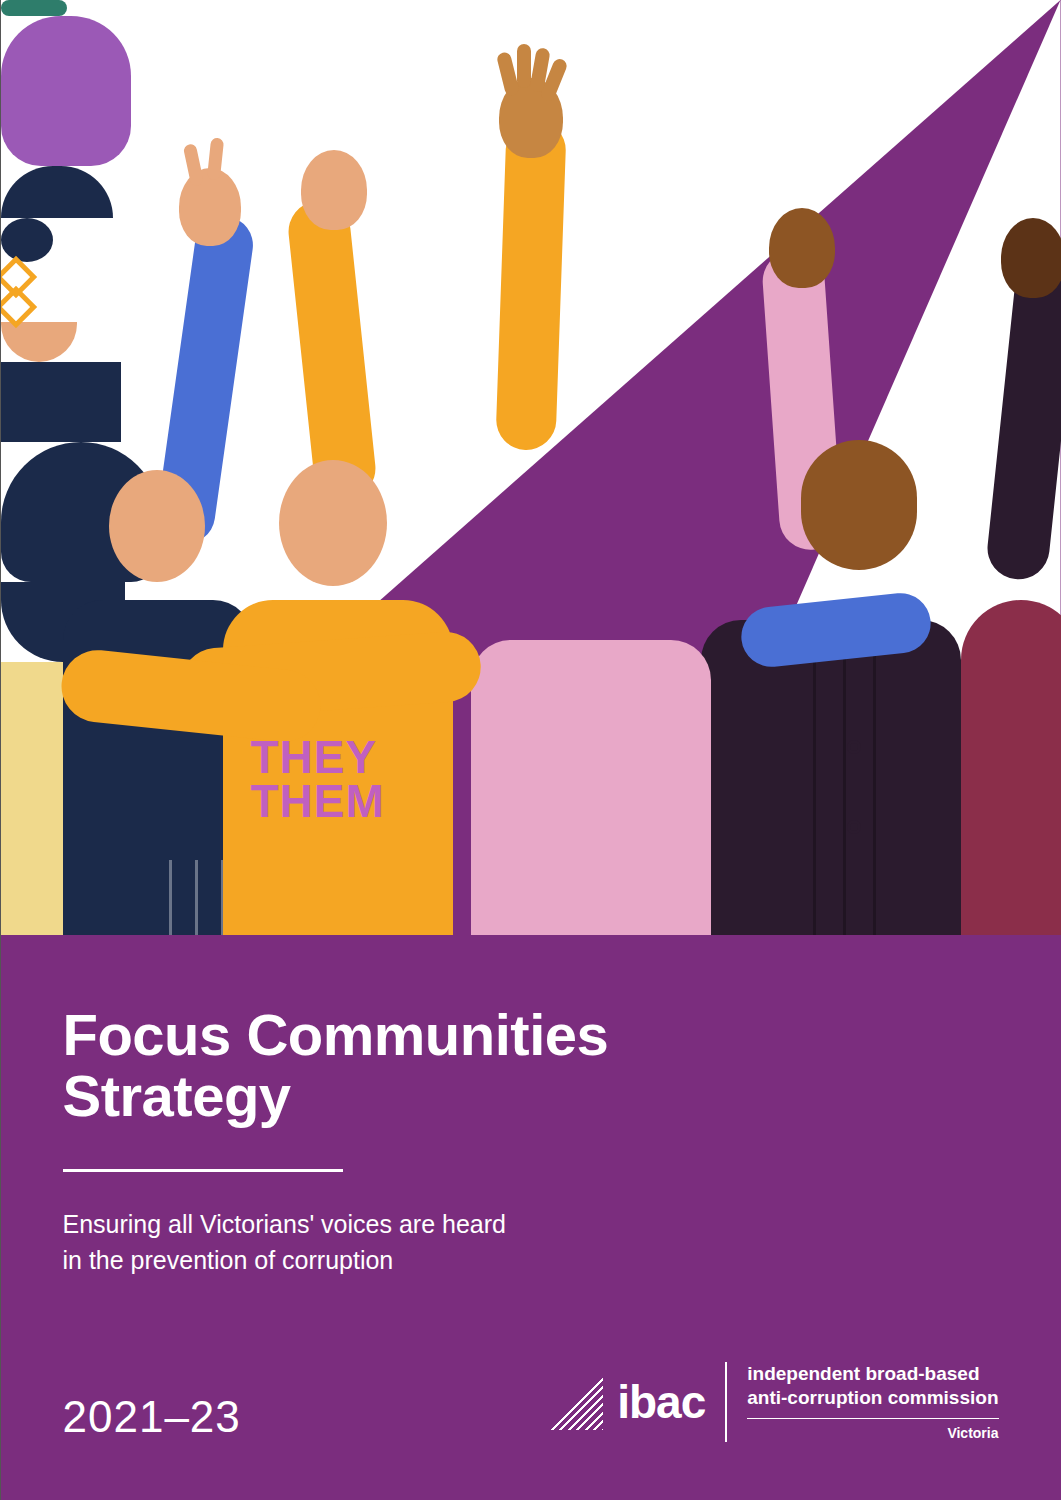THEY
THEM
Focus Communities
Strategy
Ensuring all Victorians' voices are heard
in the prevention of corruption
2021–23
ibac
independent broad-based
anti-corruption commission Victoria